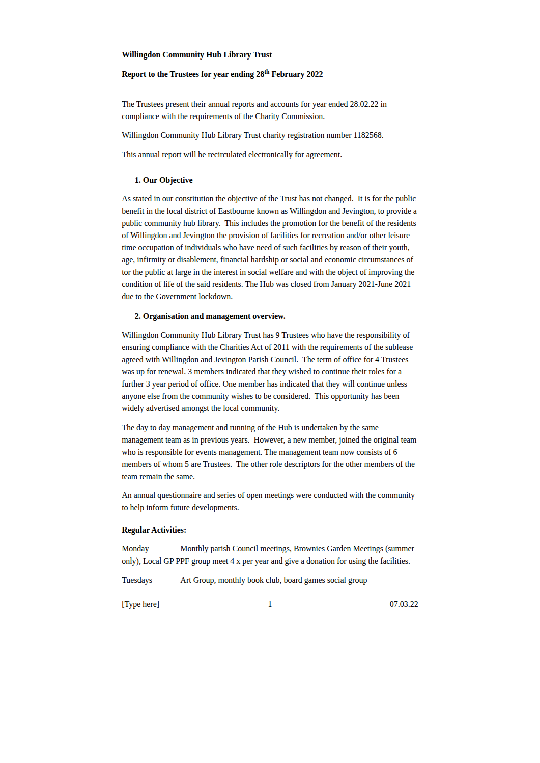Willingdon Community Hub Library Trust Report to the Trustees for year ending 28th February 2022
The Trustees present their annual reports and accounts for year ended 28.02.22 in compliance with the requirements of the Charity Commission.
Willingdon Community Hub Library Trust charity registration number 1182568.
This annual report will be recirculated electronically for agreement.
Our Objective
As stated in our constitution the objective of the Trust has not changed. It is for the public benefit in the local district of Eastbourne known as Willingdon and Jevington, to provide a public community hub library. This includes the promotion for the benefit of the residents of Willingdon and Jevington the provision of facilities for recreation and/or other leisure time occupation of individuals who have need of such facilities by reason of their youth, age, infirmity or disablement, financial hardship or social and economic circumstances of tor the public at large in the interest in social welfare and with the object of improving the condition of life of the said residents. The Hub was closed from January 2021-June 2021 due to the Government lockdown.
Organisation and management overview.
Willingdon Community Hub Library Trust has 9 Trustees who have the responsibility of ensuring compliance with the Charities Act of 2011 with the requirements of the sublease agreed with Willingdon and Jevington Parish Council. The term of office for 4 Trustees was up for renewal. 3 members indicated that they wished to continue their roles for a further 3 year period of office. One member has indicated that they will continue unless anyone else from the community wishes to be considered. This opportunity has been widely advertised amongst the local community.
The day to day management and running of the Hub is undertaken by the same management team as in previous years. However, a new member, joined the original team who is responsible for events management. The management team now consists of 6 members of whom 5 are Trustees. The other role descriptors for the other members of the team remain the same.
An annual questionnaire and series of open meetings were conducted with the community to help inform future developments.
Regular Activities:
Monday Monthly parish Council meetings, Brownies Garden Meetings (summer only), Local GP PPF group meet 4 x per year and give a donation for using the facilities.
Tuesdays Art Group, monthly book club, board games social group
[Type here] 1 07.03.22